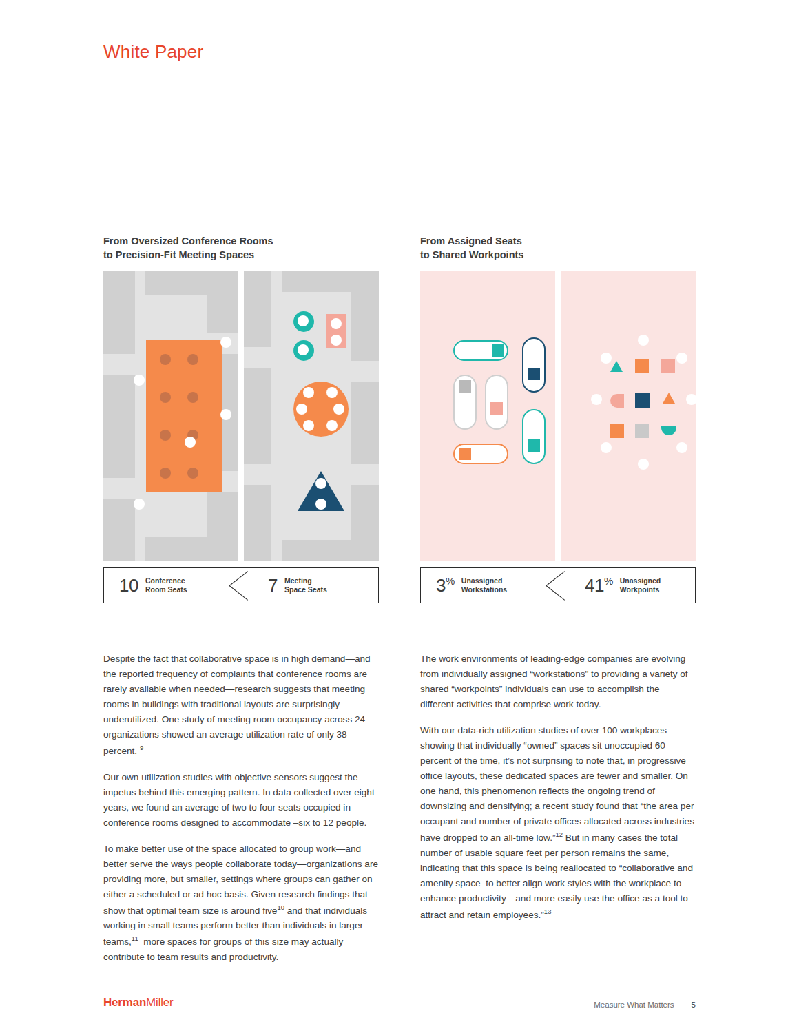White Paper
From Oversized Conference Rooms
to Precision-Fit Meeting Spaces
10 Conference
Room Seats
7 Meeting
Space Seats
From Assigned Seats
to Shared Workpoints
3% Unassigned
Workstations
41% Unassigned
Workpoints
Despite the fact that collaborative space is in high demand—and the reported frequency of complaints that conference rooms are rarely available when needed—research suggests that meeting rooms in buildings with traditional layouts are surprisingly underutilized. One study of meeting room occupancy across 24 organizations showed an average utilization rate of only 38 percent. 9
Our own utilization studies with objective sensors suggest the impetus behind this emerging pattern. In data collected over eight years, we found an average of two to four seats occupied in conference rooms designed to accommodate –six to 12 people.
To make better use of the space allocated to group work—and better serve the ways people collaborate today—organizations are providing more, but smaller, settings where groups can gather on either a scheduled or ad hoc basis. Given research findings that show that optimal team size is around five10 and that individuals working in small teams perform better than individuals in larger teams,11 more spaces for groups of this size may actually contribute to team results and productivity.
The work environments of leading-edge companies are evolving from individually assigned “workstations" to providing a variety of shared “workpoints” individuals can use to accomplish the different activities that comprise work today.
With our data-rich utilization studies of over 100 workplaces showing that individually “owned” spaces sit unoccupied 60 percent of the time, it’s not surprising to note that, in progressive office layouts, these dedicated spaces are fewer and smaller. On one hand, this phenomenon reflects the ongoing trend of downsizing and densifying; a recent study found that “the area per occupant and number of private offices allocated across industries have dropped to an all-time low.”12 But in many cases the total number of usable square feet per person remains the same, indicating that this space is being reallocated to “collaborative and amenity space to better align work styles with the workplace to enhance productivity—and more easily use the office as a tool to attract and retain employees.”13
HermanMiller
Measure What Matters 5